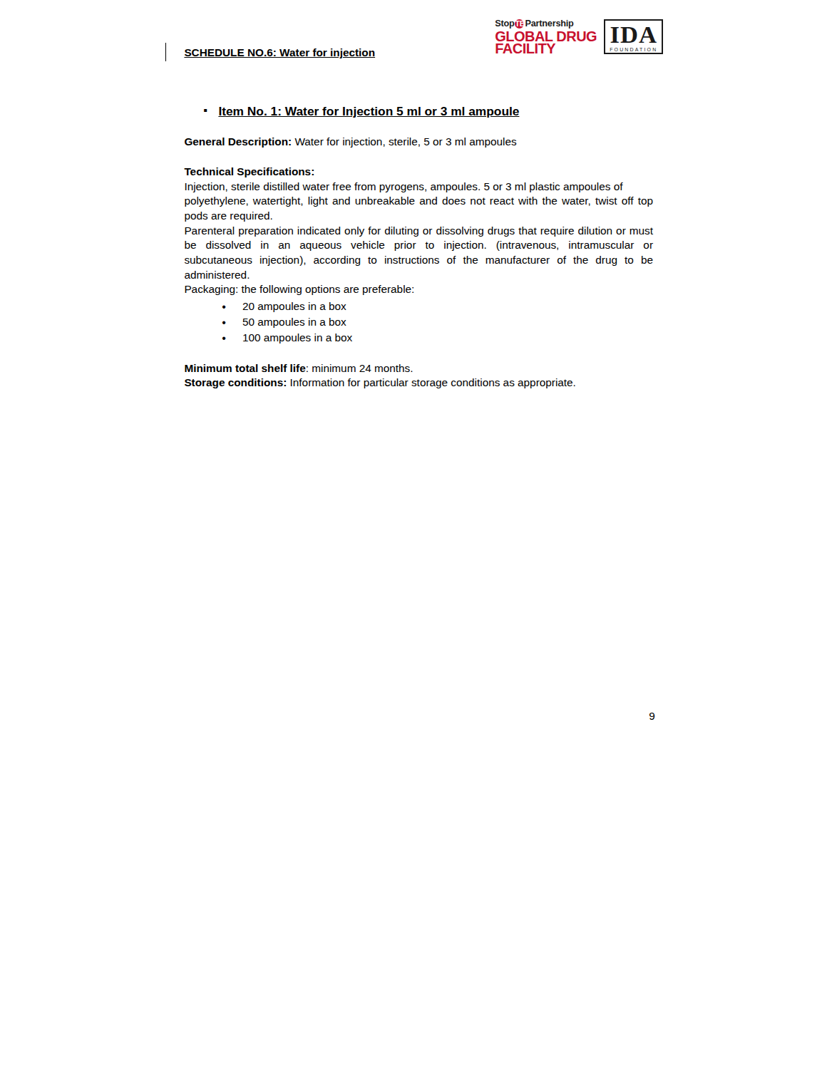Stop TB Partnership
GLOBAL DRUG
FACILITY
IDA FOUNDATION
SCHEDULE NO.6: Water for injection
Item No. 1: Water for Injection 5 ml or 3 ml ampoule
General Description: Water for injection, sterile, 5 or 3 ml ampoules
Technical Specifications:
Injection, sterile distilled water free from pyrogens, ampoules. 5 or 3 ml plastic ampoules of
polyethylene, watertight, light and unbreakable and does not react with the water, twist off top pods are required.
Parenteral preparation indicated only for diluting or dissolving drugs that require dilution or must be dissolved in an aqueous vehicle prior to injection. (intravenous, intramuscular or subcutaneous injection), according to instructions of the manufacturer of the drug to be administered.
Packaging: the following options are preferable:
20 ampoules in a box
50 ampoules in a box
100 ampoules in a box
Minimum total shelf life: minimum 24 months.
Storage conditions: Information for particular storage conditions as appropriate.
9